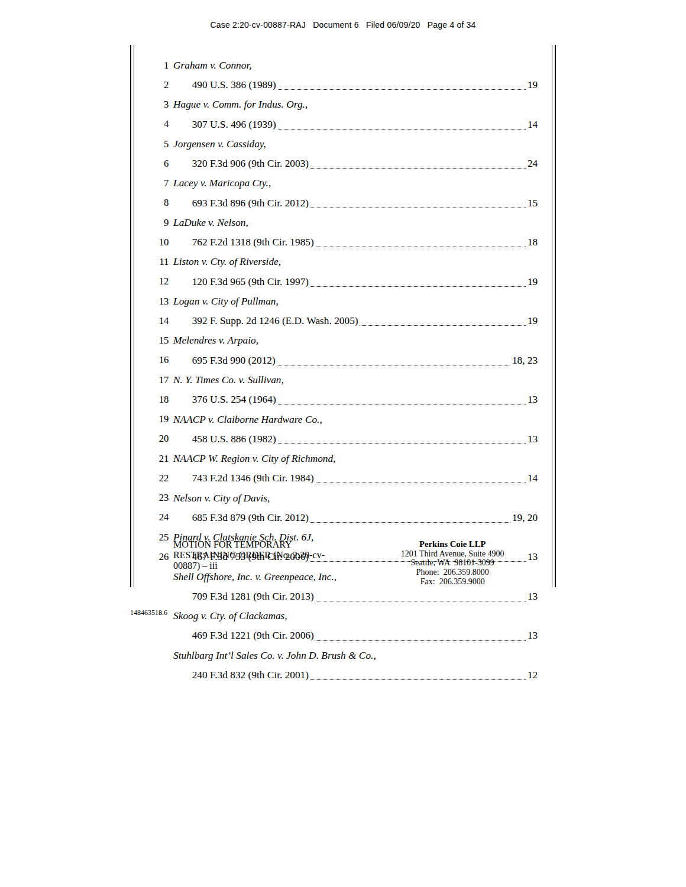Case 2:20-cv-00887-RAJ Document 6 Filed 06/09/20 Page 4 of 34
1
2
3
4
5
6
7
8
9
10
11
12
13
14
15
16
17
18
19
20
21
22
23
24
25
26
Graham v. Connor,
19490 U.S. 386 (1989)
Hague v. Comm. for Indus. Org.,
14307 U.S. 496 (1939)
Jorgensen v. Cassiday,
24320 F.3d 906 (9th Cir. 2003)
Lacey v. Maricopa Cty.,
15693 F.3d 896 (9th Cir. 2012)
LaDuke v. Nelson,
18762 F.2d 1318 (9th Cir. 1985)
Liston v. Cty. of Riverside,
19120 F.3d 965 (9th Cir. 1997)
Logan v. City of Pullman,
19392 F. Supp. 2d 1246 (E.D. Wash. 2005)
Melendres v. Arpaio,
18, 23695 F.3d 990 (2012)
N. Y. Times Co. v. Sullivan,
13376 U.S. 254 (1964)
NAACP v. Claiborne Hardware Co.,
13458 U.S. 886 (1982)
NAACP W. Region v. City of Richmond,
14743 F.2d 1346 (9th Cir. 1984)
Nelson v. City of Davis,
19, 20685 F.3d 879 (9th Cir. 2012)
Pinard v. Clatskanie Sch. Dist. 6J,
13467 F.3d 755 (9th Cir. 2006)
Shell Offshore, Inc. v. Greenpeace, Inc.,
13709 F.3d 1281 (9th Cir. 2013)
Skoog v. Cty. of Clackamas,
13469 F.3d 1221 (9th Cir. 2006)
Stuhlbarg Int’l Sales Co. v. John D. Brush & Co.,
12240 F.3d 832 (9th Cir. 2001)
MOTION FOR TEMPORARY
RESTRAINING ORDER (No. 2:20-cv-
00887) – iii
Perkins Coie LLP
1201 Third Avenue, Suite 4900
Seattle, WA 98101-3099
Phone: 206.359.8000
Fax: 206.359.9000
148463518.6